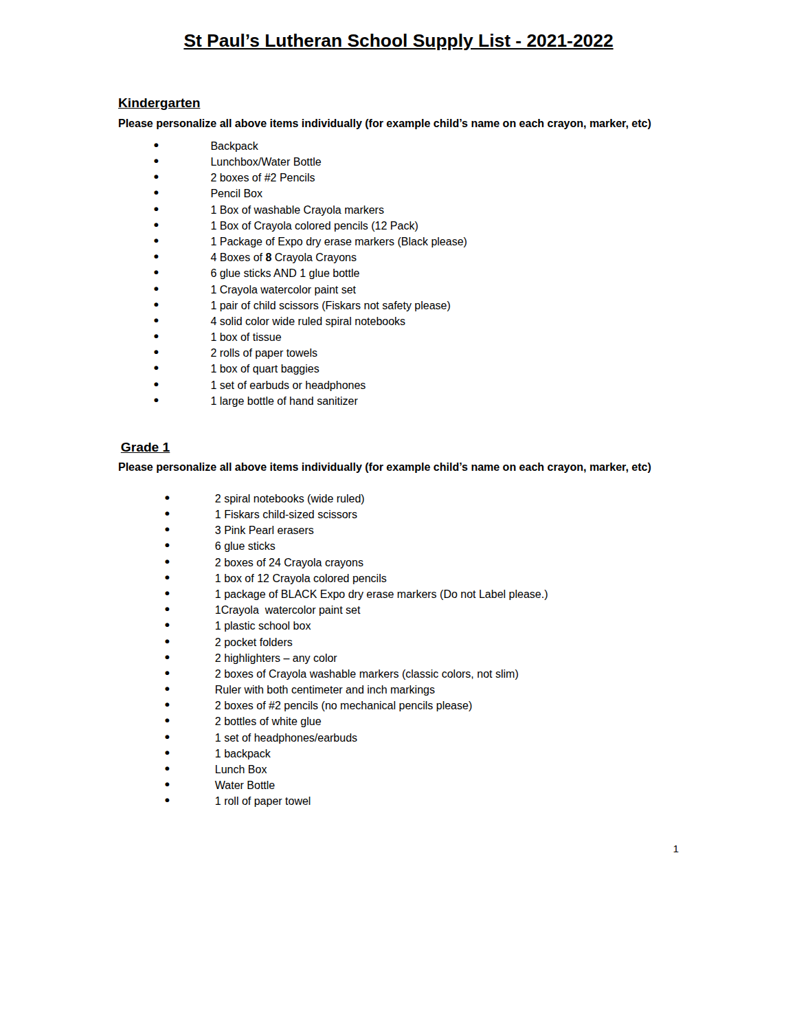St Paul’s Lutheran School Supply List - 2021-2022
Kindergarten
Please personalize all above items individually (for example child’s name on each crayon, marker, etc)
Backpack
Lunchbox/Water Bottle
2 boxes of #2 Pencils
Pencil Box
1 Box of washable Crayola markers
1 Box of Crayola colored pencils (12 Pack)
1 Package of Expo dry erase markers (Black please)
4 Boxes of 8 Crayola Crayons
6 glue sticks AND 1 glue bottle
1 Crayola watercolor paint set
1 pair of child scissors (Fiskars not safety please)
4 solid color wide ruled spiral notebooks
1 box of tissue
2 rolls of paper towels
1 box of quart baggies
1 set of earbuds or headphones
1 large bottle of hand sanitizer
Grade 1
Please personalize all above items individually (for example child’s name on each crayon, marker, etc)
2 spiral notebooks (wide ruled)
1 Fiskars child-sized scissors
3 Pink Pearl erasers
6 glue sticks
2 boxes of 24 Crayola crayons
1 box of 12 Crayola colored pencils
1 package of BLACK Expo dry erase markers (Do not Label please.)
1Crayola watercolor paint set
1 plastic school box
2 pocket folders
2 highlighters – any color
2 boxes of Crayola washable markers (classic colors, not slim)
Ruler with both centimeter and inch markings
2 boxes of #2 pencils (no mechanical pencils please)
2 bottles of white glue
1 set of headphones/earbuds
1 backpack
Lunch Box
Water Bottle
1 roll of paper towel
1